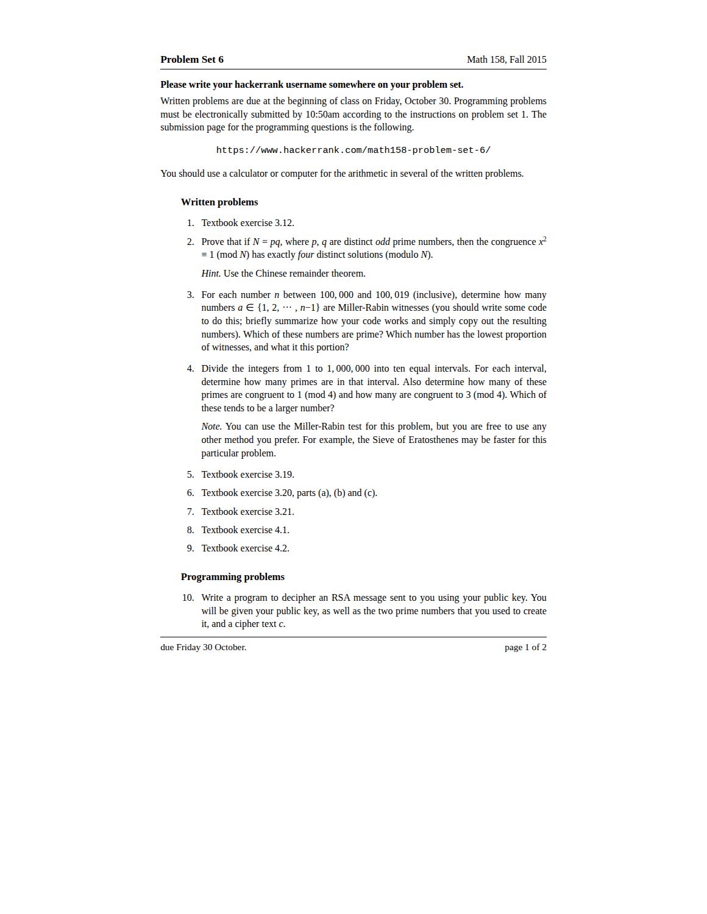Problem Set 6
Math 158, Fall 2015
Please write your hackerrank username somewhere on your problem set.
Written problems are due at the beginning of class on Friday, October 30. Programming problems must be electronically submitted by 10:50am according to the instructions on problem set 1. The submission page for the programming questions is the following.
https://www.hackerrank.com/math158-problem-set-6/
You should use a calculator or computer for the arithmetic in several of the written problems.
Written problems
Textbook exercise 3.12.
Prove that if N = pq, where p, q are distinct odd prime numbers, then the congruence x2 ≡ 1 (mod N) has exactly four distinct solutions (modulo N).
Hint. Use the Chinese remainder theorem.
For each number n between 100, 000 and 100, 019 (inclusive), determine how many numbers a ∈ {1, 2, ··· , n−1} are Miller-Rabin witnesses (you should write some code to do this; briefly summarize how your code works and simply copy out the resulting numbers). Which of these numbers are prime? Which number has the lowest proportion of witnesses, and what it this portion?
Divide the integers from 1 to 1, 000, 000 into ten equal intervals. For each interval, determine how many primes are in that interval. Also determine how many of these primes are congruent to 1 (mod 4) and how many are congruent to 3 (mod 4). Which of these tends to be a larger number?
Note. You can use the Miller-Rabin test for this problem, but you are free to use any other method you prefer. For example, the Sieve of Eratosthenes may be faster for this particular problem.
Textbook exercise 3.19.
Textbook exercise 3.20, parts (a), (b) and (c).
Textbook exercise 3.21.
Textbook exercise 4.1.
Textbook exercise 4.2.
Programming problems
Write a program to decipher an RSA message sent to you using your public key. You will be given your public key, as well as the two prime numbers that you used to create it, and a cipher text c.
due Friday 30 October.
page 1 of 2